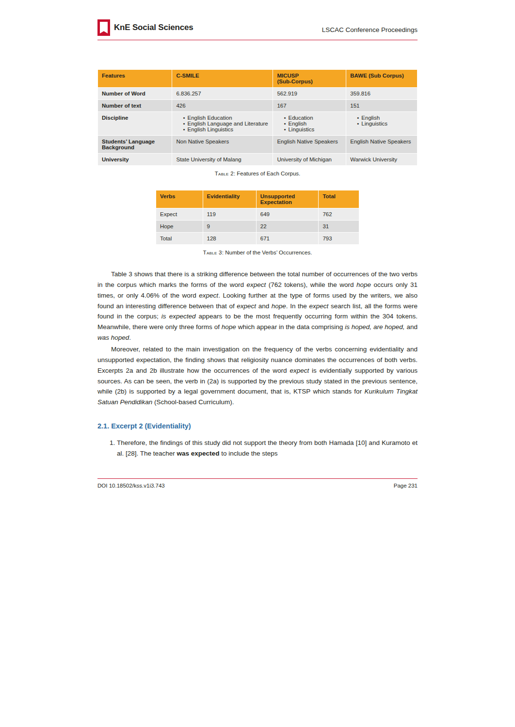KnE Social Sciences
LSCAC Conference Proceedings
| Features | C-SMILE | MICUSP (Sub-Corpus) | BAWE (Sub Corpus) |
| --- | --- | --- | --- |
| Number of Word | 6.836.257 | 562.919 | 359.816 |
| Number of text | 426 | 167 | 151 |
| Discipline | English Education English Language and Literature English Linguistics | Education English Linguistics | English Linguistics |
| Students’ Language Background | Non Native Speakers | English Native Speakers | English Native Speakers |
| University | State University of Malang | University of Michigan | Warwick University |
Table 2: Features of Each Corpus.
| Verbs | Evidentiality | Unsupported Expectation | Total |
| --- | --- | --- | --- |
| Expect | 119 | 649 | 762 |
| Hope | 9 | 22 | 31 |
| Total | 128 | 671 | 793 |
Table 3: Number of the Verbs’ Occurrences.
Table 3 shows that there is a striking difference between the total number of occurrences of the two verbs in the corpus which marks the forms of the word expect (762 tokens), while the word hope occurs only 31 times, or only 4.06% of the word expect. Looking further at the type of forms used by the writers, we also found an interesting difference between that of expect and hope. In the expect search list, all the forms were found in the corpus; is expected appears to be the most frequently occurring form within the 304 tokens. Meanwhile, there were only three forms of hope which appear in the data comprising is hoped, are hoped, and was hoped.
Moreover, related to the main investigation on the frequency of the verbs concerning evidentiality and unsupported expectation, the finding shows that religiosity nuance dominates the occurrences of both verbs. Excerpts 2a and 2b illustrate how the occurrences of the word expect is evidentially supported by various sources. As can be seen, the verb in (2a) is supported by the previous study stated in the previous sentence, while (2b) is supported by a legal government document, that is, KTSP which stands for Kurikulum Tingkat Satuan Pendidikan (School-based Curriculum).
2.1. Excerpt 2 (Evidentiality)
Therefore, the findings of this study did not support the theory from both Hamada [10] and Kuramoto et al. [28]. The teacher was expected to include the steps
DOI 10.18502/kss.v1i3.743
Page 231